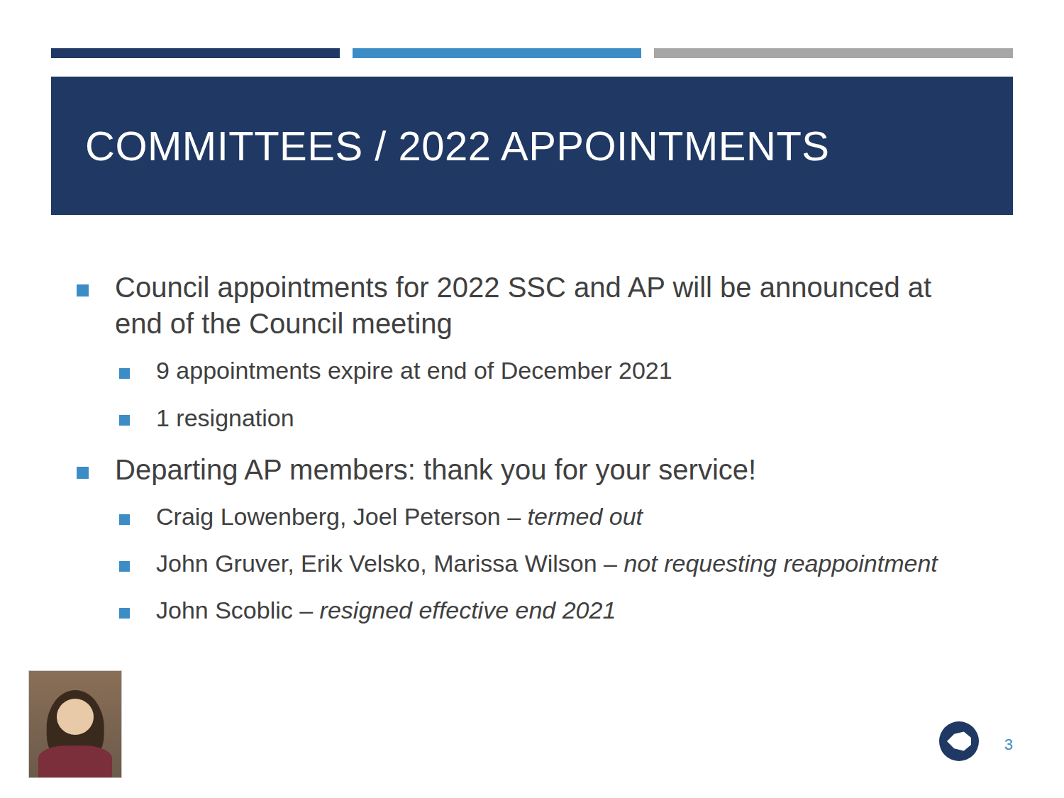COMMITTEES / 2022 APPOINTMENTS
Council appointments for 2022 SSC and AP will be announced at end of the Council meeting
9 appointments expire at end of December 2021
1 resignation
Departing AP members: thank you for your service!
Craig Lowenberg, Joel Peterson – termed out
John Gruver, Erik Velsko, Marissa Wilson – not requesting reappointment
John Scoblic – resigned effective end 2021
3